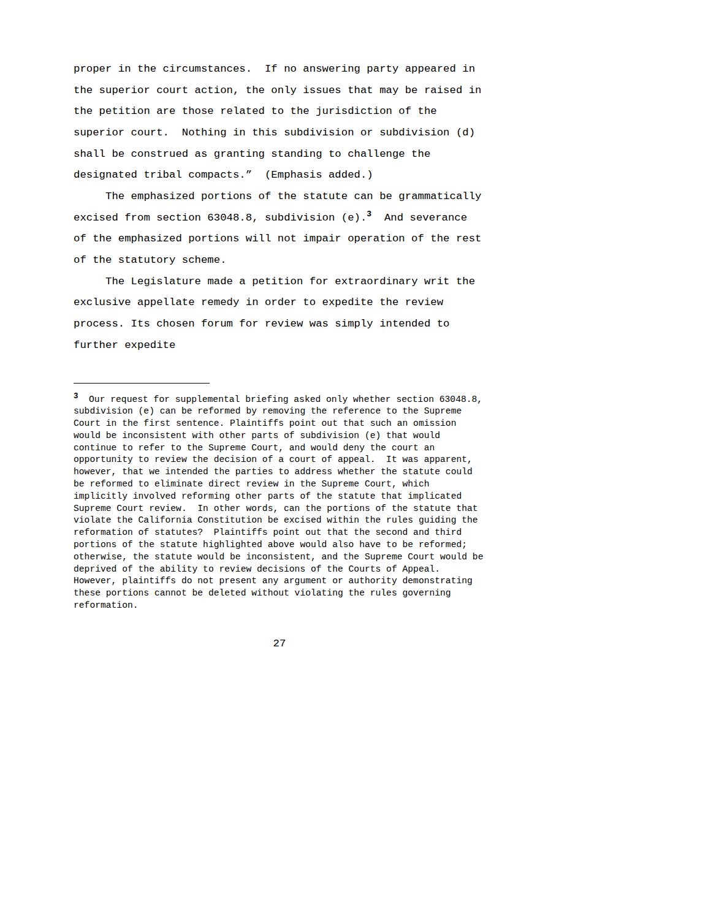proper in the circumstances. If no answering party appeared in the superior court action, the only issues that may be raised in the petition are those related to the jurisdiction of the superior court. Nothing in this subdivision or subdivision (d) shall be construed as granting standing to challenge the designated tribal compacts.” (Emphasis added.)
The emphasized portions of the statute can be grammatically excised from section 63048.8, subdivision (e).3 And severance of the emphasized portions will not impair operation of the rest of the statutory scheme.
The Legislature made a petition for extraordinary writ the exclusive appellate remedy in order to expedite the review process. Its chosen forum for review was simply intended to further expedite
3 Our request for supplemental briefing asked only whether section 63048.8, subdivision (e) can be reformed by removing the reference to the Supreme Court in the first sentence. Plaintiffs point out that such an omission would be inconsistent with other parts of subdivision (e) that would continue to refer to the Supreme Court, and would deny the court an opportunity to review the decision of a court of appeal. It was apparent, however, that we intended the parties to address whether the statute could be reformed to eliminate direct review in the Supreme Court, which implicitly involved reforming other parts of the statute that implicated Supreme Court review. In other words, can the portions of the statute that violate the California Constitution be excised within the rules guiding the reformation of statutes? Plaintiffs point out that the second and third portions of the statute highlighted above would also have to be reformed; otherwise, the statute would be inconsistent, and the Supreme Court would be deprived of the ability to review decisions of the Courts of Appeal. However, plaintiffs do not present any argument or authority demonstrating these portions cannot be deleted without violating the rules governing reformation.
27